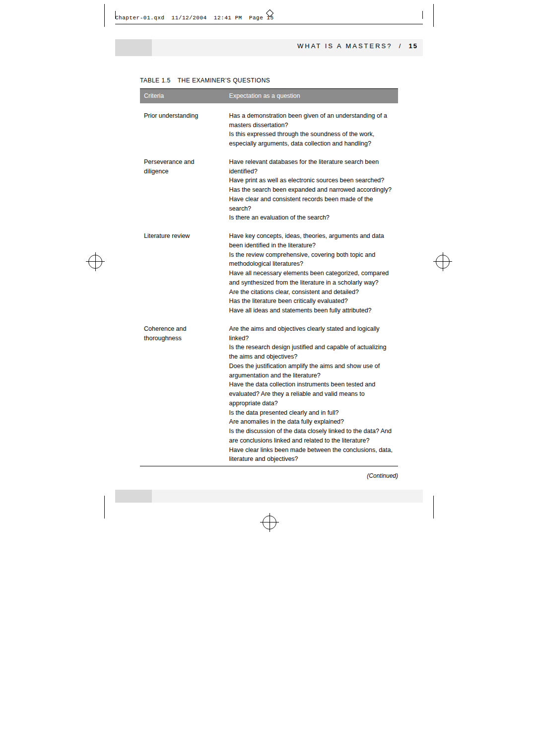Chapter-01.qxd 11/12/2004 12:41 PM Page 15
WHAT IS A MASTERS? / 15
TABLE 1.5 THE EXAMINER’S QUESTIONS
| Criteria | Expectation as a question |
| --- | --- |
| Prior understanding | Has a demonstration been given of an understanding of a masters dissertation? Is this expressed through the soundness of the work, especially arguments, data collection and handling? |
| Perseverance and diligence | Have relevant databases for the literature search been identified? Have print as well as electronic sources been searched? Has the search been expanded and narrowed accordingly? Have clear and consistent records been made of the search? Is there an evaluation of the search? |
| Literature review | Have key concepts, ideas, theories, arguments and data been identified in the literature? Is the review comprehensive, covering both topic and methodological literatures? Have all necessary elements been categorized, compared and synthesized from the literature in a scholarly way? Are the citations clear, consistent and detailed? Has the literature been critically evaluated? Have all ideas and statements been fully attributed? |
| Coherence and thoroughness | Are the aims and objectives clearly stated and logically linked? Is the research design justified and capable of actualizing the aims and objectives? Does the justification amplify the aims and show use of argumentation and the literature? Have the data collection instruments been tested and evaluated? Are they a reliable and valid means to appropriate data? Is the data presented clearly and in full? Are anomalies in the data fully explained? Is the discussion of the data closely linked to the data? And are conclusions linked and related to the literature? Have clear links been made between the conclusions, data, literature and objectives? |
(Continued)